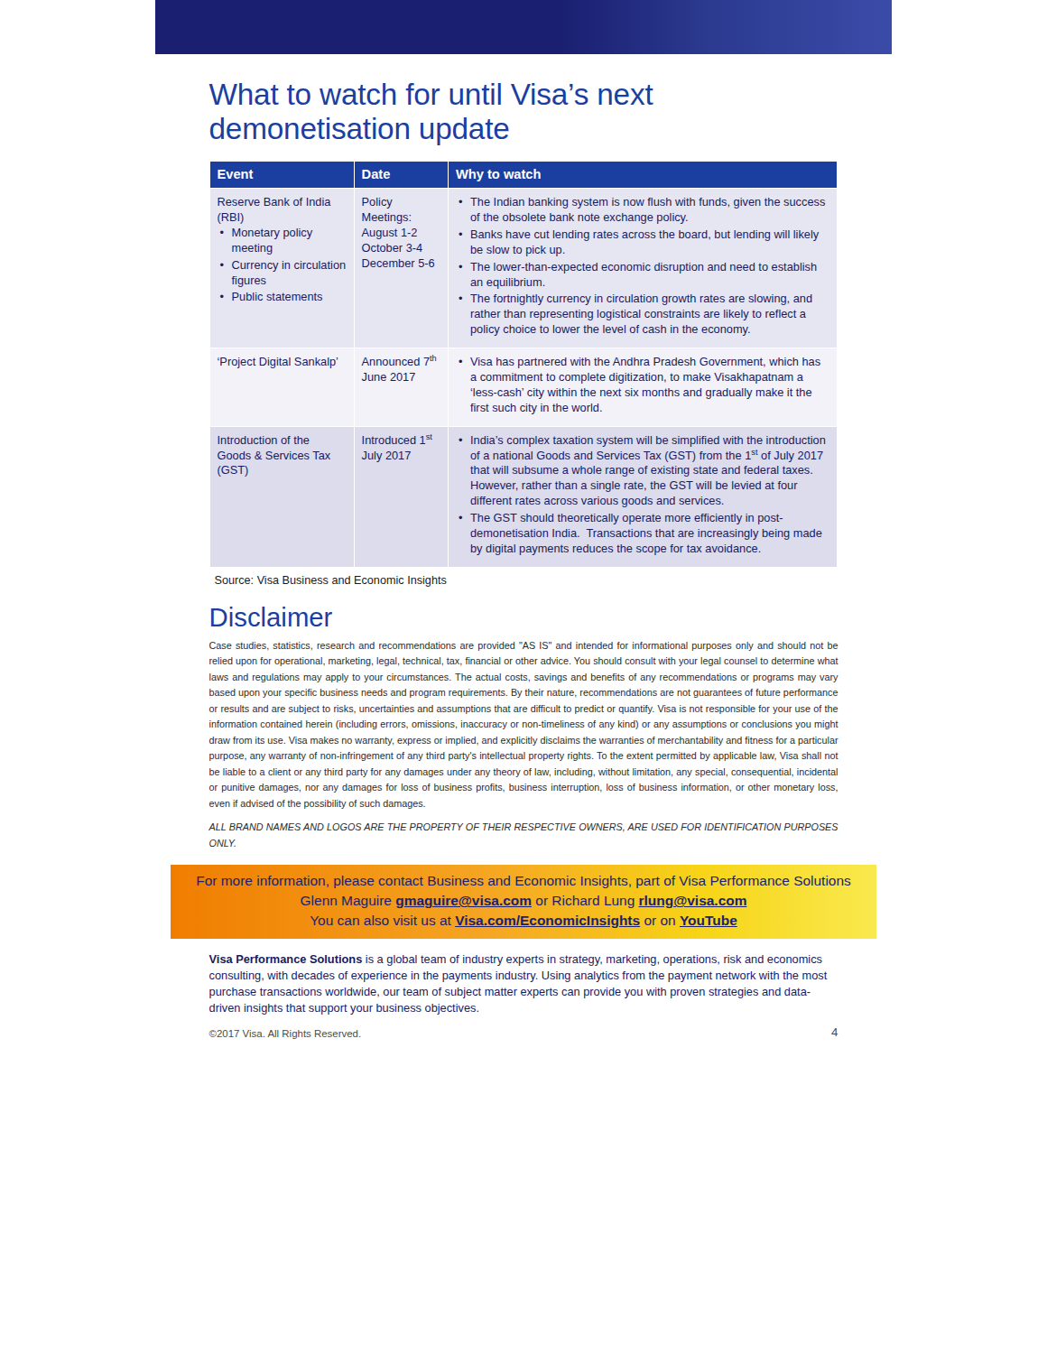What to watch for until Visa’s next demonetisation update
| Event | Date | Why to watch |
| --- | --- | --- |
| Reserve Bank of India (RBI) Monetary policy meeting Currency in circulation figures Public statements | Policy Meetings: August 1-2 October 3-4 December 5-6 | The Indian banking system is now flush with funds, given the success of the obsolete bank note exchange policy. Banks have cut lending rates across the board, but lending will likely be slow to pick up. The lower-than-expected economic disruption and need to establish an equilibrium. The fortnightly currency in circulation growth rates are slowing, and rather than representing logistical constraints are likely to reflect a policy choice to lower the level of cash in the economy. |
| ‘Project Digital Sankalp’ | Announced 7 th June 2017 | Visa has partnered with the Andhra Pradesh Government, which has a commitment to complete digitization, to make Visakhapatnam a ‘less-cash’ city within the next six months and gradually make it the first such city in the world. |
| Introduction of the Goods & Services Tax (GST) | Introduced 1 st July 2017 | India’s complex taxation system will be simplified with the introduction of a national Goods and Services Tax (GST) from the 1 st of July 2017 that will subsume a whole range of existing state and federal taxes. However, rather than a single rate, the GST will be levied at four different rates across various goods and services. The GST should theoretically operate more efficiently in post-demonetisation India. Transactions that are increasingly being made by digital payments reduces the scope for tax avoidance. |
Source: Visa Business and Economic Insights
Disclaimer
Case studies, statistics, research and recommendations are provided "AS IS" and intended for informational purposes only and should not be relied upon for operational, marketing, legal, technical, tax, financial or other advice. You should consult with your legal counsel to determine what laws and regulations may apply to your circumstances. The actual costs, savings and benefits of any recommendations or programs may vary based upon your specific business needs and program requirements. By their nature, recommendations are not guarantees of future performance or results and are subject to risks, uncertainties and assumptions that are difficult to predict or quantify. Visa is not responsible for your use of the information contained herein (including errors, omissions, inaccuracy or non-timeliness of any kind) or any assumptions or conclusions you might draw from its use. Visa makes no warranty, express or implied, and explicitly disclaims the warranties of merchantability and fitness for a particular purpose, any warranty of non-infringement of any third party's intellectual property rights. To the extent permitted by applicable law, Visa shall not be liable to a client or any third party for any damages under any theory of law, including, without limitation, any special, consequential, incidental or punitive damages, nor any damages for loss of business profits, business interruption, loss of business information, or other monetary loss, even if advised of the possibility of such damages.
ALL BRAND NAMES AND LOGOS ARE THE PROPERTY OF THEIR RESPECTIVE OWNERS, ARE USED FOR IDENTIFICATION PURPOSES ONLY.
For more information, please contact Business and Economic Insights, part of Visa Performance Solutions
Glenn Maguire gmaguire@visa.com or Richard Lung rlung@visa.com
You can also visit us at Visa.com/EconomicInsights or on YouTube
Visa Performance Solutions is a global team of industry experts in strategy, marketing, operations, risk and economics consulting, with decades of experience in the payments industry. Using analytics from the payment network with the most purchase transactions worldwide, our team of subject matter experts can provide you with proven strategies and data-driven insights that support your business objectives.
©2017 Visa. All Rights Reserved.
4